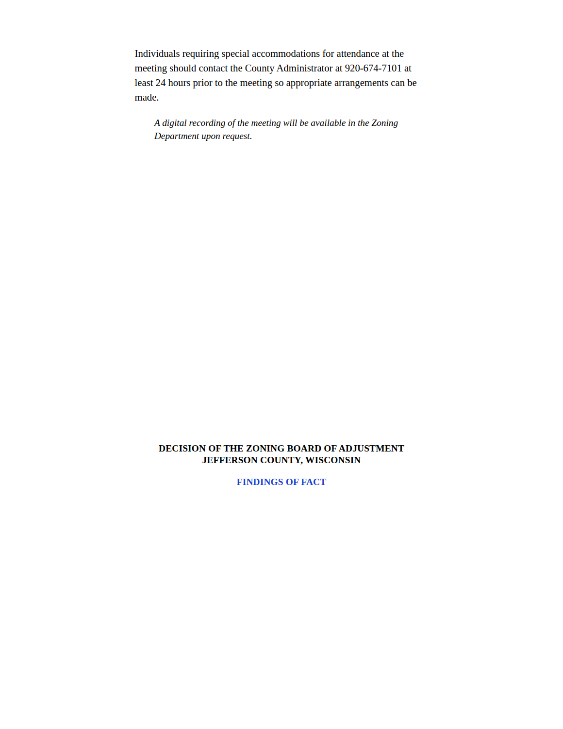Individuals requiring special accommodations for attendance at the meeting should contact the County Administrator at 920-674-7101 at least 24 hours prior to the meeting so appropriate arrangements can be made.
A digital recording of the meeting will be available in the Zoning Department upon request.
DECISION OF THE ZONING BOARD OF ADJUSTMENT
JEFFERSON COUNTY, WISCONSIN
FINDINGS OF FACT